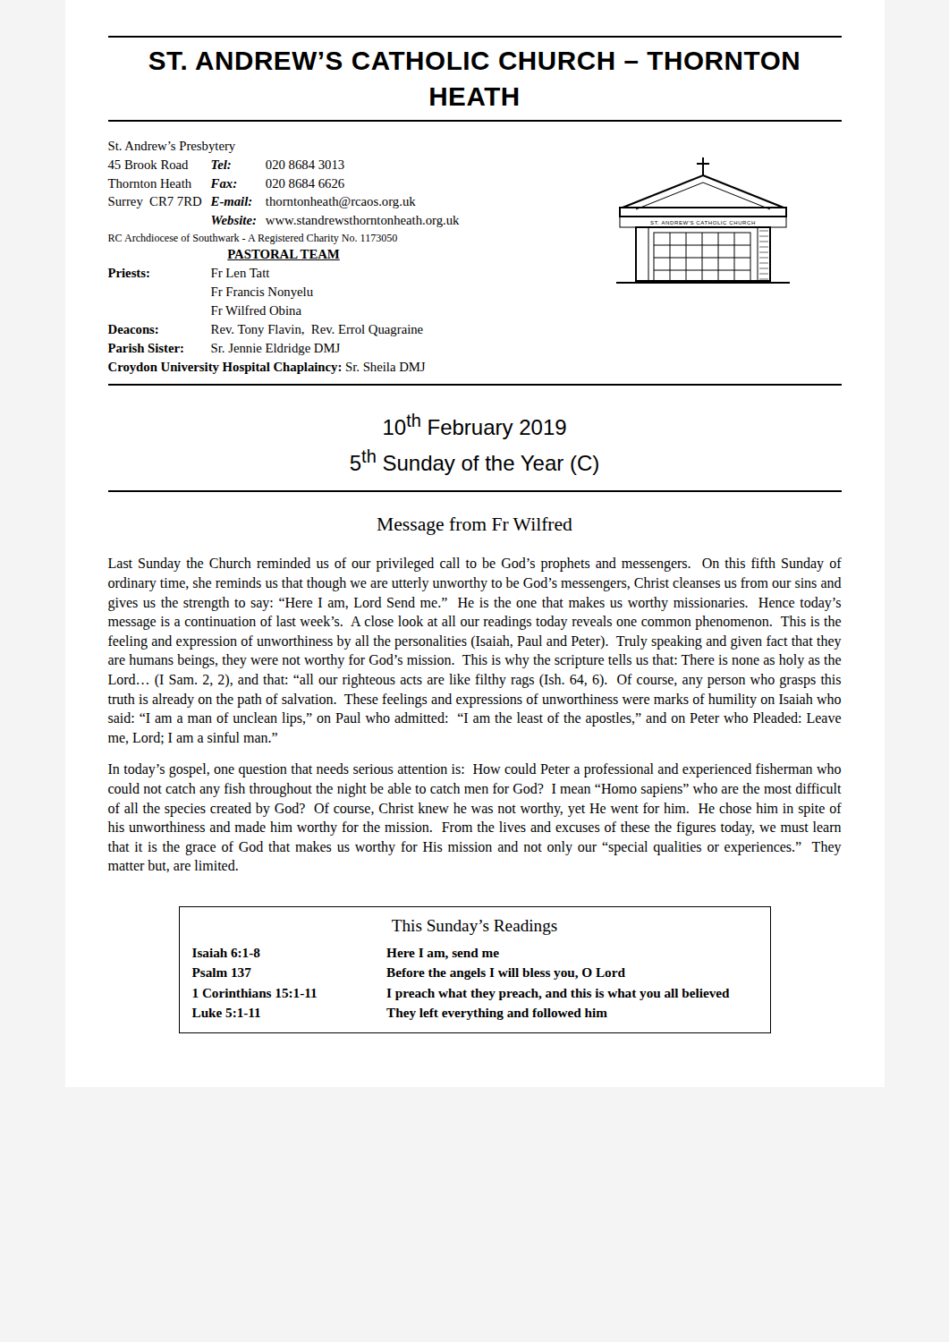St. Andrew’s Catholic Church – Thornton Heath
| St. Andrew’s Presbytery |
| 45 Brook Road | Tel: | 020 8684 3013 |
| Thornton Heath | Fax: | 020 8684 6626 |
| Surrey CR7 7RD | E-mail: | thorntonheath@rcaos.org.uk |
| | Website: | www.standrewsthorntonheath.org.uk |
| RC Archdiocese of Southwark - A Registered Charity No. 1173050 |
| PASTORAL TEAM |
| Priests: | Fr Len Tatt |
| | Fr Francis Nonyelu |
| | Fr Wilfred Obina |
| Deacons: | Rev. Tony Flavin, Rev. Errol Quagraine |
| Parish Sister: | Sr. Jennie Eldridge DMJ |
| Croydon University Hospital Chaplaincy: Sr. Sheila DMJ |
ST. ANDREW'S CATHOLIC CHURCH
10th February 2019
5th Sunday of the Year (C)
Message from Fr Wilfred
Last Sunday the Church reminded us of our privileged call to be God’s prophets and messengers. On this fifth Sunday of ordinary time, she reminds us that though we are utterly unworthy to be God’s messengers, Christ cleanses us from our sins and gives us the strength to say: “Here I am, Lord Send me.” He is the one that makes us worthy missionaries. Hence today’s message is a continuation of last week’s. A close look at all our readings today reveals one common phenomenon. This is the feeling and expression of unworthiness by all the personalities (Isaiah, Paul and Peter). Truly speaking and given fact that they are humans beings, they were not worthy for God’s mission. This is why the scripture tells us that: There is none as holy as the Lord… (I Sam. 2, 2), and that: “all our righteous acts are like filthy rags (Ish. 64, 6). Of course, any person who grasps this truth is already on the path of salvation. These feelings and expressions of unworthiness were marks of humility on Isaiah who said: “I am a man of unclean lips,” on Paul who admitted: “I am the least of the apostles,” and on Peter who Pleaded: Leave me, Lord; I am a sinful man.”
In today’s gospel, one question that needs serious attention is: How could Peter a professional and experienced fisherman who could not catch any fish throughout the night be able to catch men for God? I mean “Homo sapiens” who are the most difficult of all the species created by God? Of course, Christ knew he was not worthy, yet He went for him. He chose him in spite of his unworthiness and made him worthy for the mission. From the lives and excuses of these the figures today, we must learn that it is the grace of God that makes us worthy for His mission and not only our “special qualities or experiences.” They matter but, are limited.
This Sunday’s Readings
| Isaiah 6:1-8 | Here I am, send me |
| Psalm 137 | Before the angels I will bless you, O Lord |
| 1 Corinthians 15:1-11 | I preach what they preach, and this is what you all believed |
| Luke 5:1-11 | They left everything and followed him |